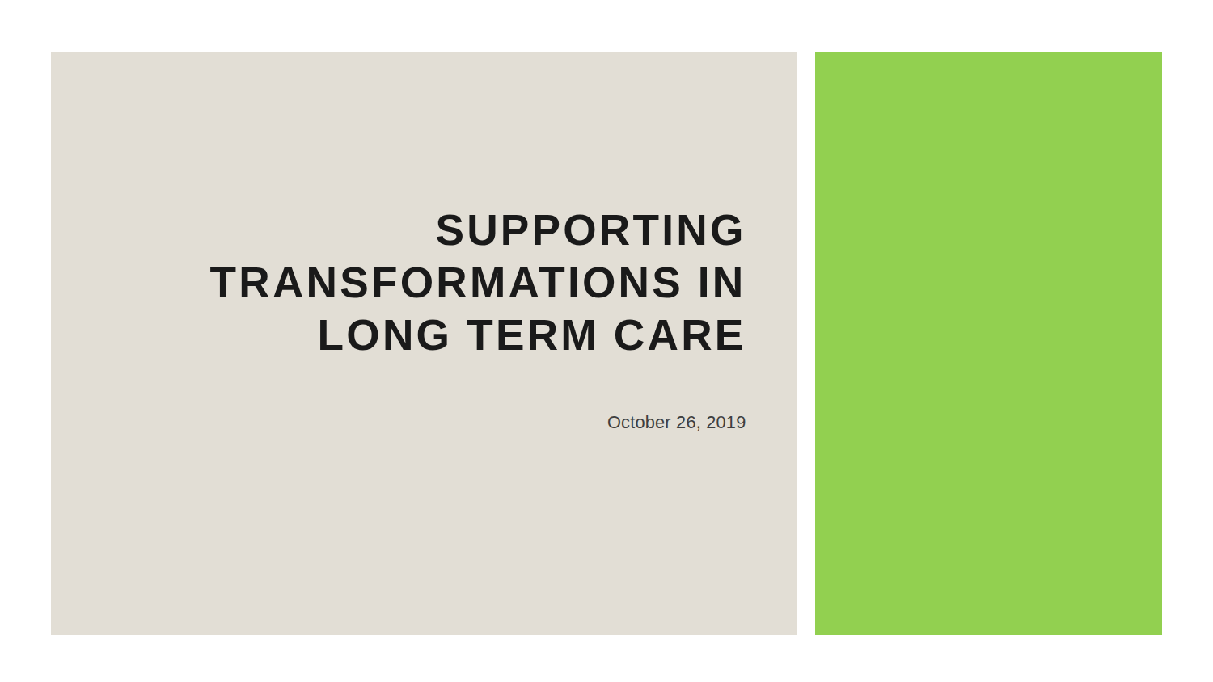Supporting
Transformations in
Long Term Care
October 26, 2019